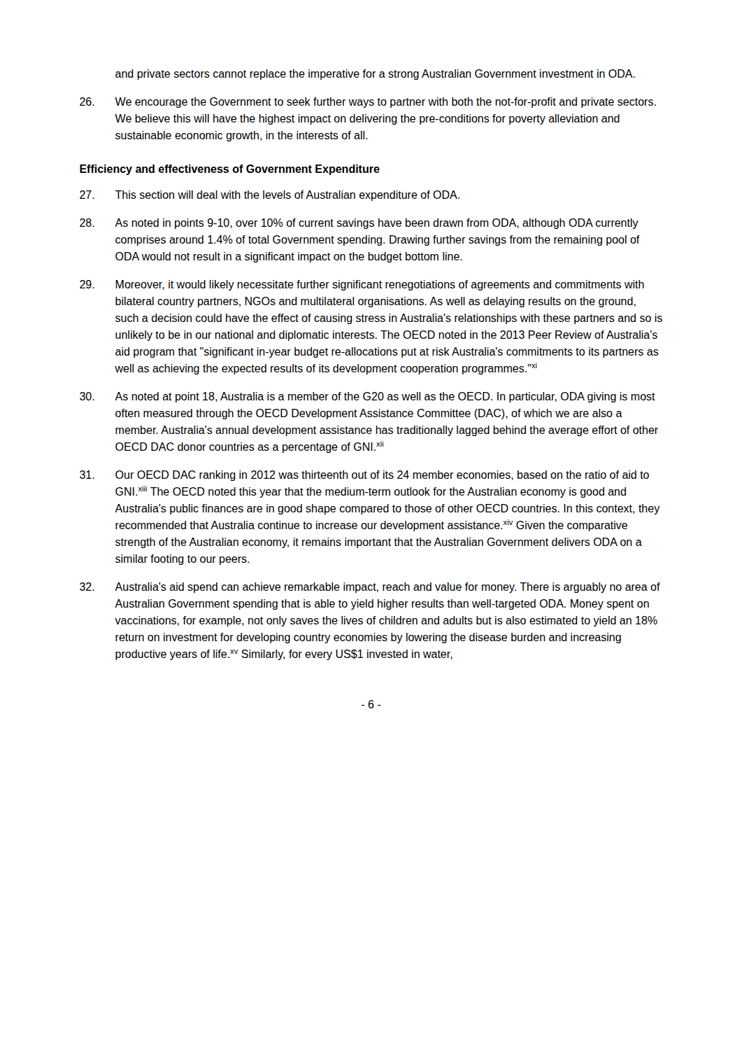and private sectors cannot replace the imperative for a strong Australian Government investment in ODA.
26. We encourage the Government to seek further ways to partner with both the not-for-profit and private sectors. We believe this will have the highest impact on delivering the pre-conditions for poverty alleviation and sustainable economic growth, in the interests of all.
Efficiency and effectiveness of Government Expenditure
27. This section will deal with the levels of Australian expenditure of ODA.
28. As noted in points 9-10, over 10% of current savings have been drawn from ODA, although ODA currently comprises around 1.4% of total Government spending. Drawing further savings from the remaining pool of ODA would not result in a significant impact on the budget bottom line.
29. Moreover, it would likely necessitate further significant renegotiations of agreements and commitments with bilateral country partners, NGOs and multilateral organisations. As well as delaying results on the ground, such a decision could have the effect of causing stress in Australia's relationships with these partners and so is unlikely to be in our national and diplomatic interests. The OECD noted in the 2013 Peer Review of Australia's aid program that "significant in-year budget re-allocations put at risk Australia's commitments to its partners as well as achieving the expected results of its development cooperation programmes."xi
30. As noted at point 18, Australia is a member of the G20 as well as the OECD. In particular, ODA giving is most often measured through the OECD Development Assistance Committee (DAC), of which we are also a member. Australia's annual development assistance has traditionally lagged behind the average effort of other OECD DAC donor countries as a percentage of GNI.xii
31. Our OECD DAC ranking in 2012 was thirteenth out of its 24 member economies, based on the ratio of aid to GNI.xiii The OECD noted this year that the medium-term outlook for the Australian economy is good and Australia's public finances are in good shape compared to those of other OECD countries. In this context, they recommended that Australia continue to increase our development assistance.xiv Given the comparative strength of the Australian economy, it remains important that the Australian Government delivers ODA on a similar footing to our peers.
32. Australia's aid spend can achieve remarkable impact, reach and value for money. There is arguably no area of Australian Government spending that is able to yield higher results than well-targeted ODA. Money spent on vaccinations, for example, not only saves the lives of children and adults but is also estimated to yield an 18% return on investment for developing country economies by lowering the disease burden and increasing productive years of life.xv Similarly, for every US$1 invested in water,
- 6 -